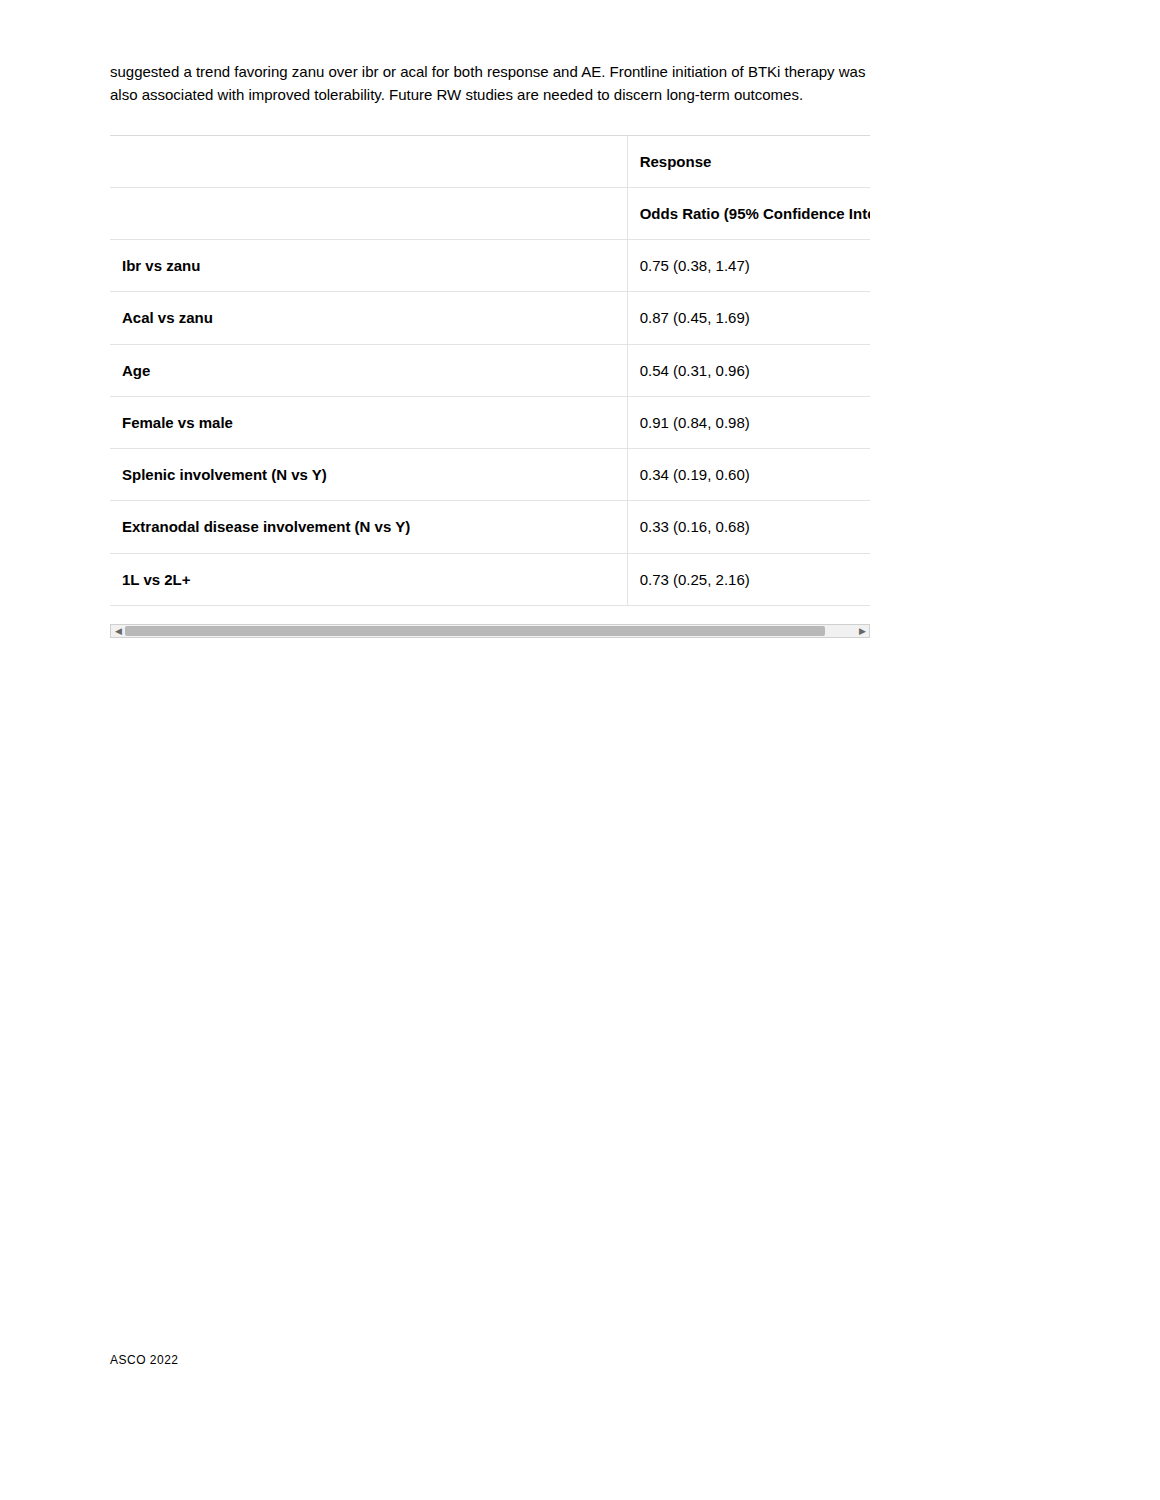suggested a trend favoring zanu over ibr or acal for both response and AE. Frontline initiation of BTKi therapy was also associated with improved tolerability. Future RW studies are needed to discern long-term outcomes.
| | Response | AE |
| --- | --- | --- |
| | Odds Ratio (95% Confidence Interval) |
| Ibr vs zanu | 0.75 (0.38, 1.47) | 1.17 (0.61, 2.25) |
| Acal vs zanu | 0.87 (0.45, 1.69) | 1.52 (0.80, 2.89) |
| Age | 0.54 (0.31, 0.96) | 2.52 (1.43, 4.44) |
| Female vs male | 0.91 (0.84, 0.98) | 0.96 (0.92, 1.01) |
| Splenic involvement (N vs Y) | 0.34 (0.19, 0.60) | 0.49 (0.28, 0.86) |
| Extranodal disease involvement (N vs Y) | 0.33 (0.16, 0.68) | 0.31 (0.14, 0.67) |
| 1L vs 2L+ | 0.73 (0.25, 2.16) | 0.26 (0.01, 0.78) |
◀
▶
ASCO 2022